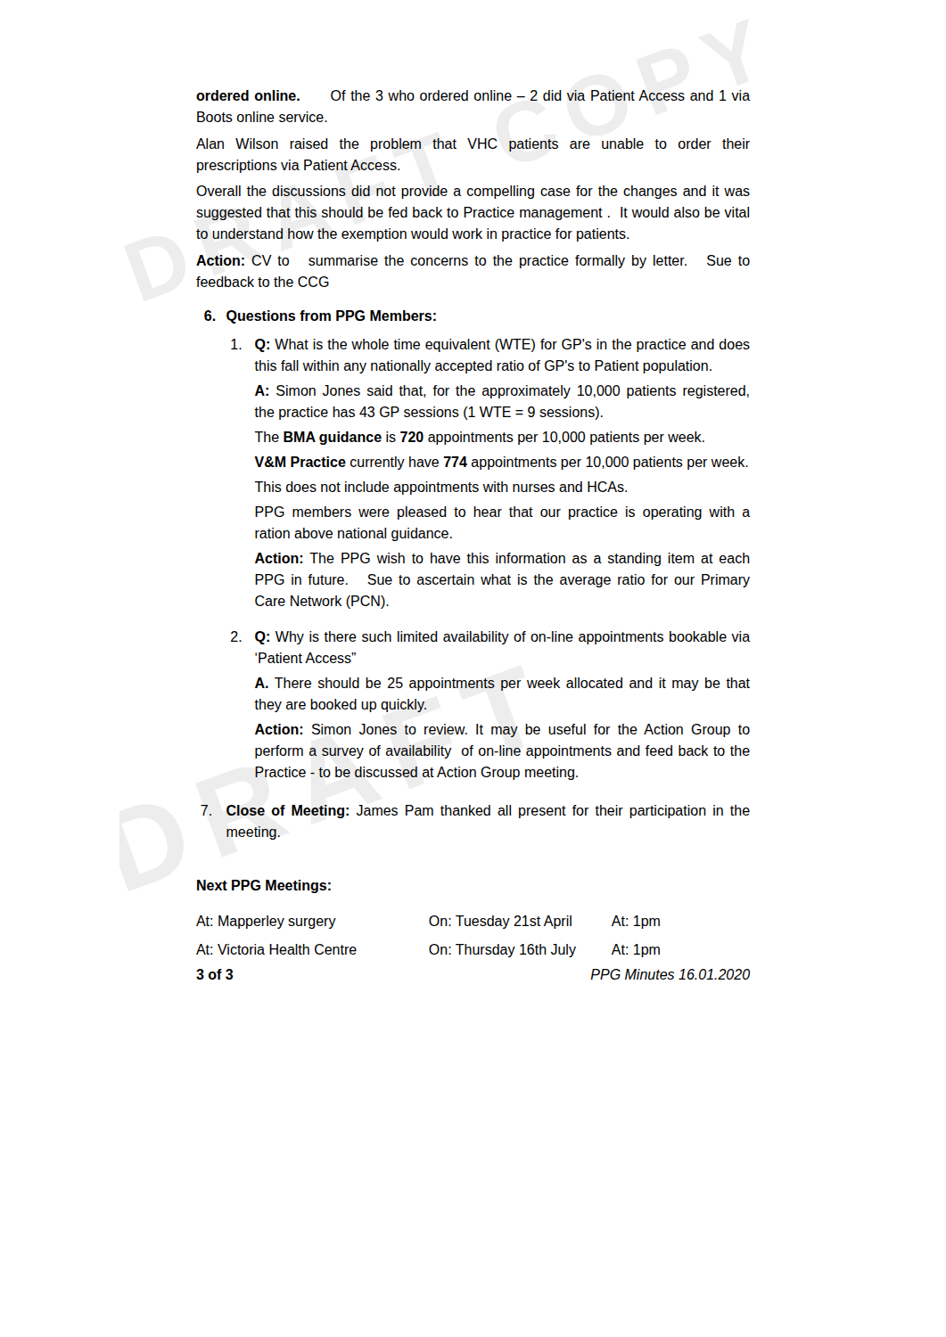DRAFT COPY DRAFT
ordered online. Of the 3 who ordered online – 2 did via Patient Access and 1 via Boots online service.
Alan Wilson raised the problem that VHC patients are unable to order their prescriptions via Patient Access.
Overall the discussions did not provide a compelling case for the changes and it was suggested that this should be fed back to Practice management . It would also be vital to understand how the exemption would work in practice for patients.
Action: CV to summarise the concerns to the practice formally by letter. Sue to feedback to the CCG
Questions from PPG Members:
Q: What is the whole time equivalent (WTE) for GP's in the practice and does this fall within any nationally accepted ratio of GP's to Patient population.
A: Simon Jones said that, for the approximately 10,000 patients registered, the practice has 43 GP sessions (1 WTE = 9 sessions).
The BMA guidance is 720 appointments per 10,000 patients per week.
V&M Practice currently have 774 appointments per 10,000 patients per week.
This does not include appointments with nurses and HCAs.
PPG members were pleased to hear that our practice is operating with a ration above national guidance.
Action: The PPG wish to have this information as a standing item at each PPG in future. Sue to ascertain what is the average ratio for our Primary Care Network (PCN).
Q: Why is there such limited availability of on-line appointments bookable via ‘Patient Access”
A. There should be 25 appointments per week allocated and it may be that they are booked up quickly.
Action: Simon Jones to review. It may be useful for the Action Group to perform a survey of availability of on-line appointments and feed back to the Practice - to be discussed at Action Group meeting.
7.
Close of Meeting: James Pam thanked all present for their participation in the meeting.
Next PPG Meetings:
| At: Mapperley surgery | On: Tuesday 21st April | At: 1pm |
| At: Victoria Health Centre | On: Thursday 16th July | At: 1pm |
3 of 3 PPG Minutes 16.01.2020